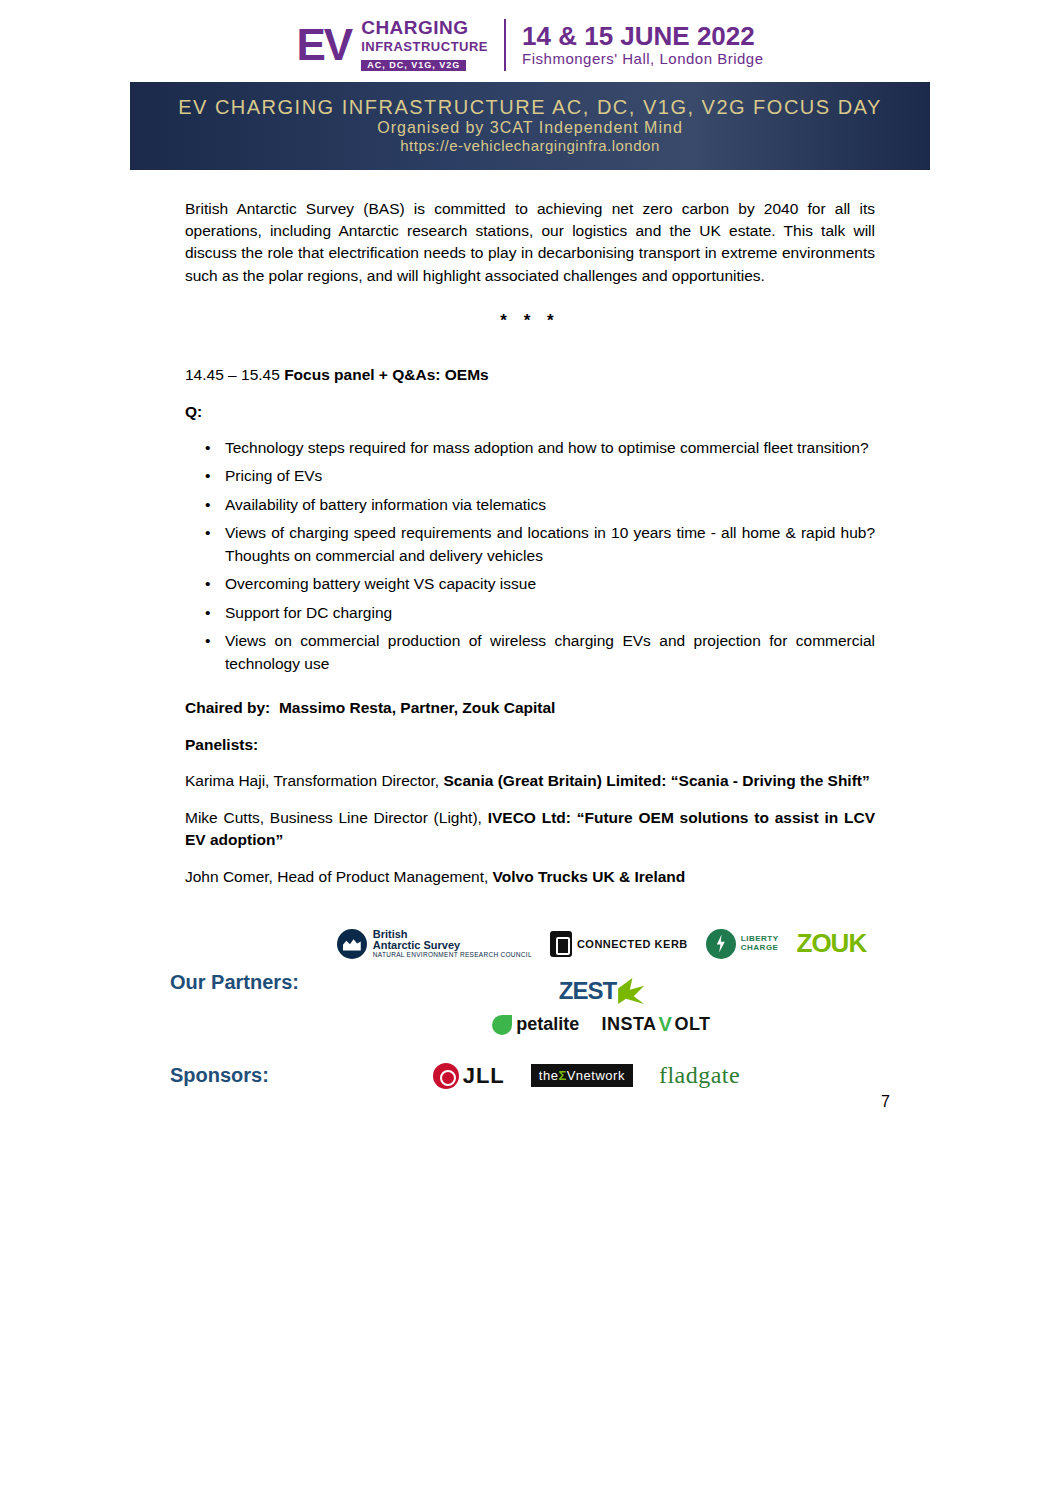EV CHARGING
INFRASTRUCTURE
AC, DC, V1G, V2G 14 & 15 JUNE 2022
Fishmongers' Hall, London Bridge
EV CHARGING INFRASTRUCTURE AC, DC, V1G, V2G FOCUS DAY
Organised by 3CAT Independent Mind
https://e-vehiclecharginginfra.london
British Antarctic Survey (BAS) is committed to achieving net zero carbon by 2040 for all its operations, including Antarctic research stations, our logistics and the UK estate. This talk will discuss the role that electrification needs to play in decarbonising transport in extreme environments such as the polar regions, and will highlight associated challenges and opportunities.
* * *
14.45 – 15.45 Focus panel + Q&As: OEMs
Q:
Technology steps required for mass adoption and how to optimise commercial fleet transition?
Pricing of EVs
Availability of battery information via telematics
Views of charging speed requirements and locations in 10 years time - all home & rapid hub? Thoughts on commercial and delivery vehicles
Overcoming battery weight VS capacity issue
Support for DC charging
Views on commercial production of wireless charging EVs and projection for commercial technology use
Chaired by: Massimo Resta, Partner, Zouk Capital
Panelists:
Karima Haji, Transformation Director, Scania (Great Britain) Limited: “Scania - Driving the Shift”
Mike Cutts, Business Line Director (Light), IVECO Ltd: “Future OEM solutions to assist in LCV EV adoption”
John Comer, Head of Product Management, Volvo Trucks UK & Ireland
Our Partners:
British
Antarctic Survey
NATURAL ENVIRONMENT RESEARCH COUNCIL
CONNECTED KERB
LIBERTY
CHARGE
ZOUK
ZEST
petalite
INSTAVOLT
Sponsors:
JLL
theΣVnetwork
fladgate
7